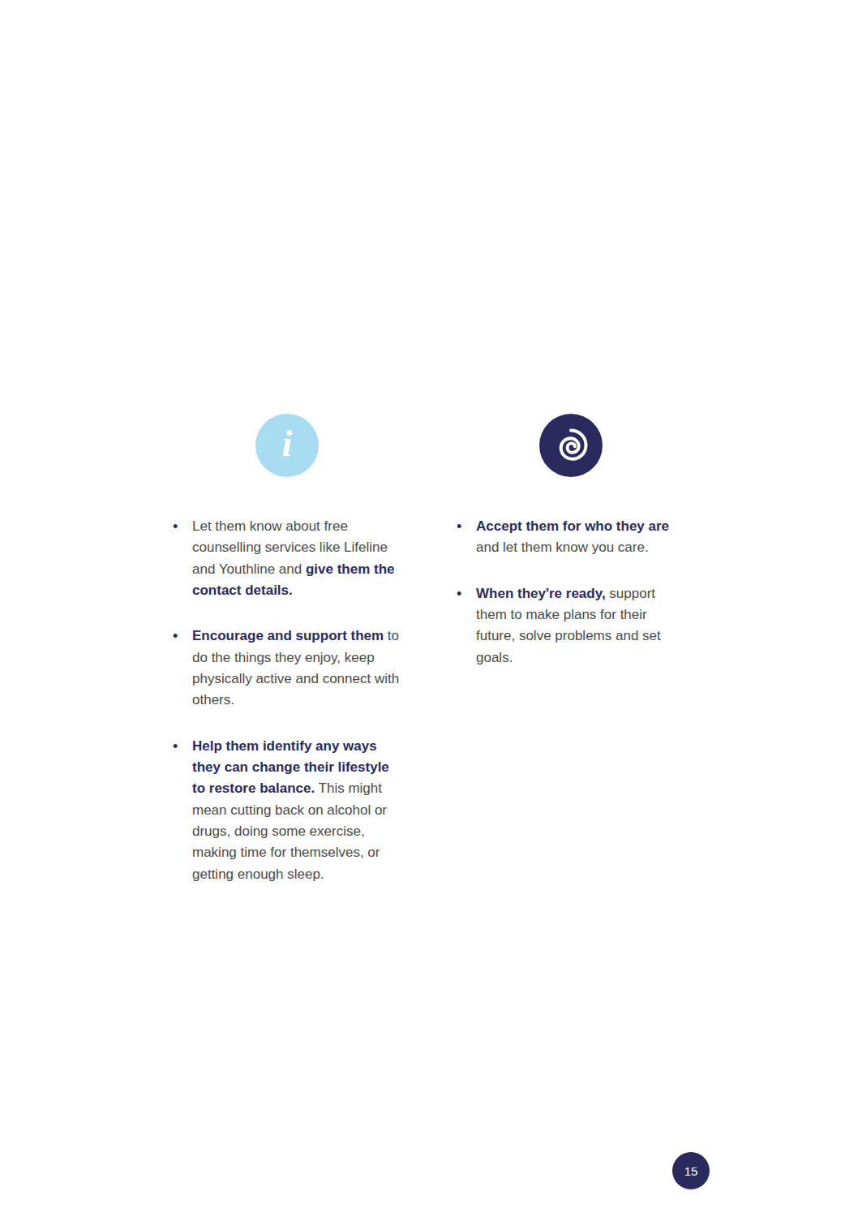i
Let them know about free counselling services like Lifeline and Youthline and give them the contact details.
Encourage and support them to do the things they enjoy, keep physically active and connect with others.
Help them identify any ways they can change their lifestyle to restore balance. This might mean cutting back on alcohol or drugs, doing some exercise, making time for themselves, or getting enough sleep.
Accept them for who they are and let them know you care.
When they're ready, support them to make plans for their future, solve problems and set goals.
15